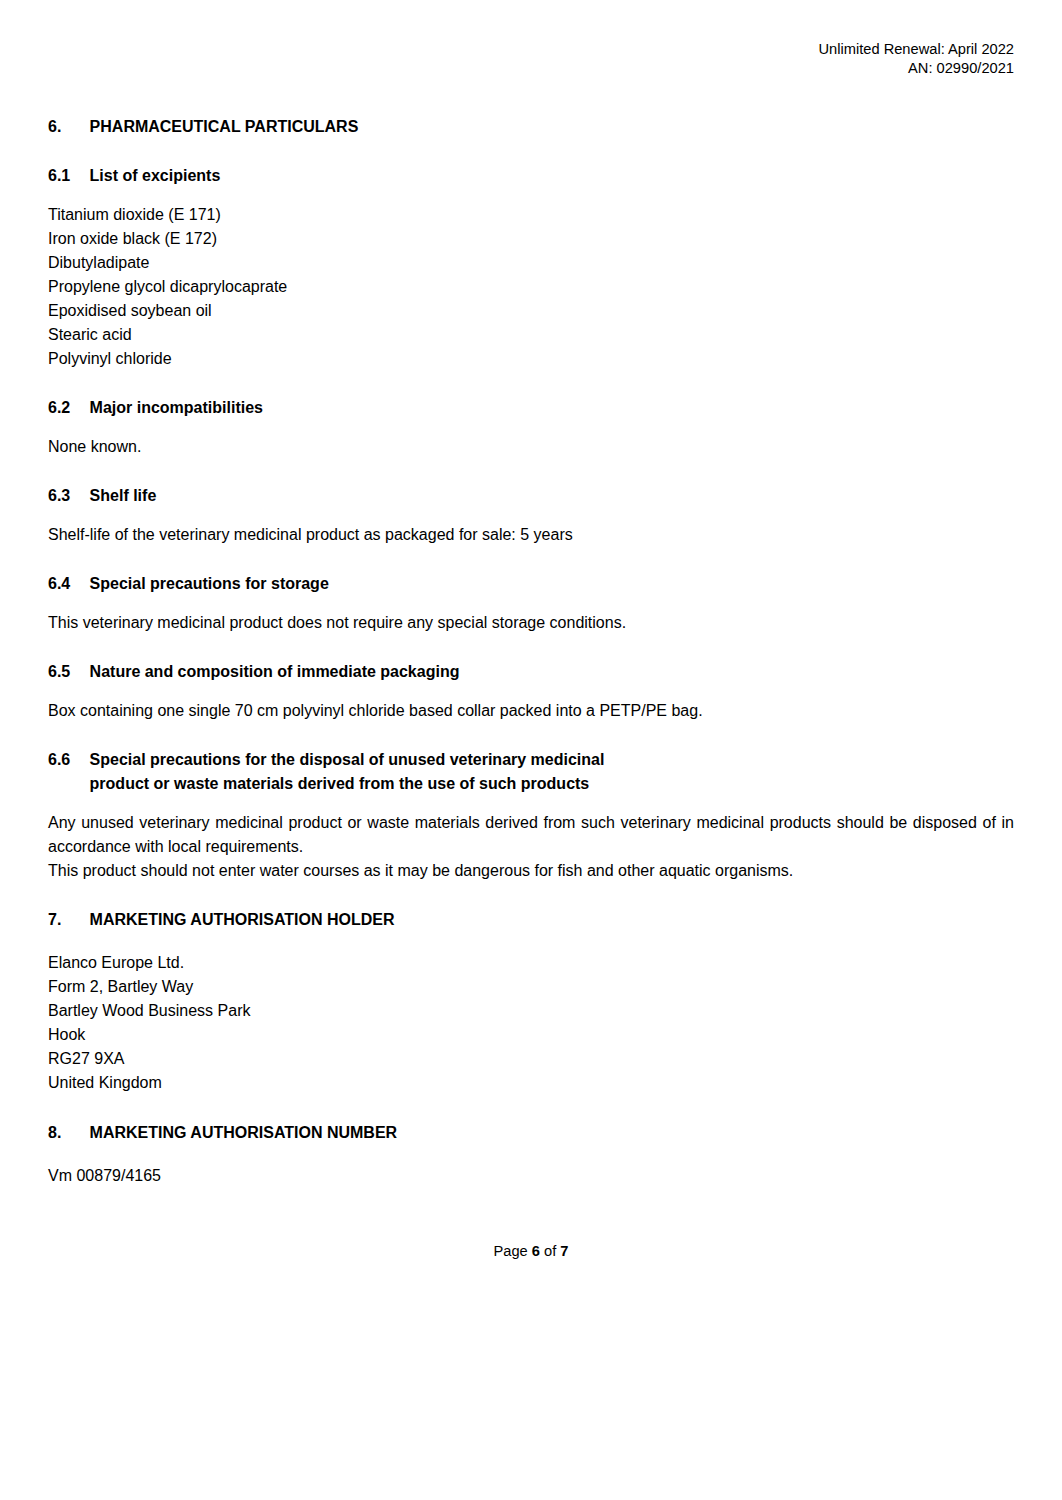Unlimited Renewal: April 2022
AN: 02990/2021
6. PHARMACEUTICAL PARTICULARS
6.1 List of excipients
Titanium dioxide (E 171)
Iron oxide black (E 172)
Dibutyladipate
Propylene glycol dicaprylocaprate
Epoxidised soybean oil
Stearic acid
Polyvinyl chloride
6.2 Major incompatibilities
None known.
6.3 Shelf life
Shelf-life of the veterinary medicinal product as packaged for sale: 5 years
6.4 Special precautions for storage
This veterinary medicinal product does not require any special storage conditions.
6.5 Nature and composition of immediate packaging
Box containing one single 70 cm polyvinyl chloride based collar packed into a PETP/PE bag.
6.6 Special precautions for the disposal of unused veterinary medicinal
product or waste materials derived from the use of such products
Any unused veterinary medicinal product or waste materials derived from such veterinary medicinal products should be disposed of in accordance with local requirements.
This product should not enter water courses as it may be dangerous for fish and other aquatic organisms.
7. MARKETING AUTHORISATION HOLDER
Elanco Europe Ltd.
Form 2, Bartley Way
Bartley Wood Business Park
Hook
RG27 9XA
United Kingdom
8. MARKETING AUTHORISATION NUMBER
Vm 00879/4165
Page 6 of 7